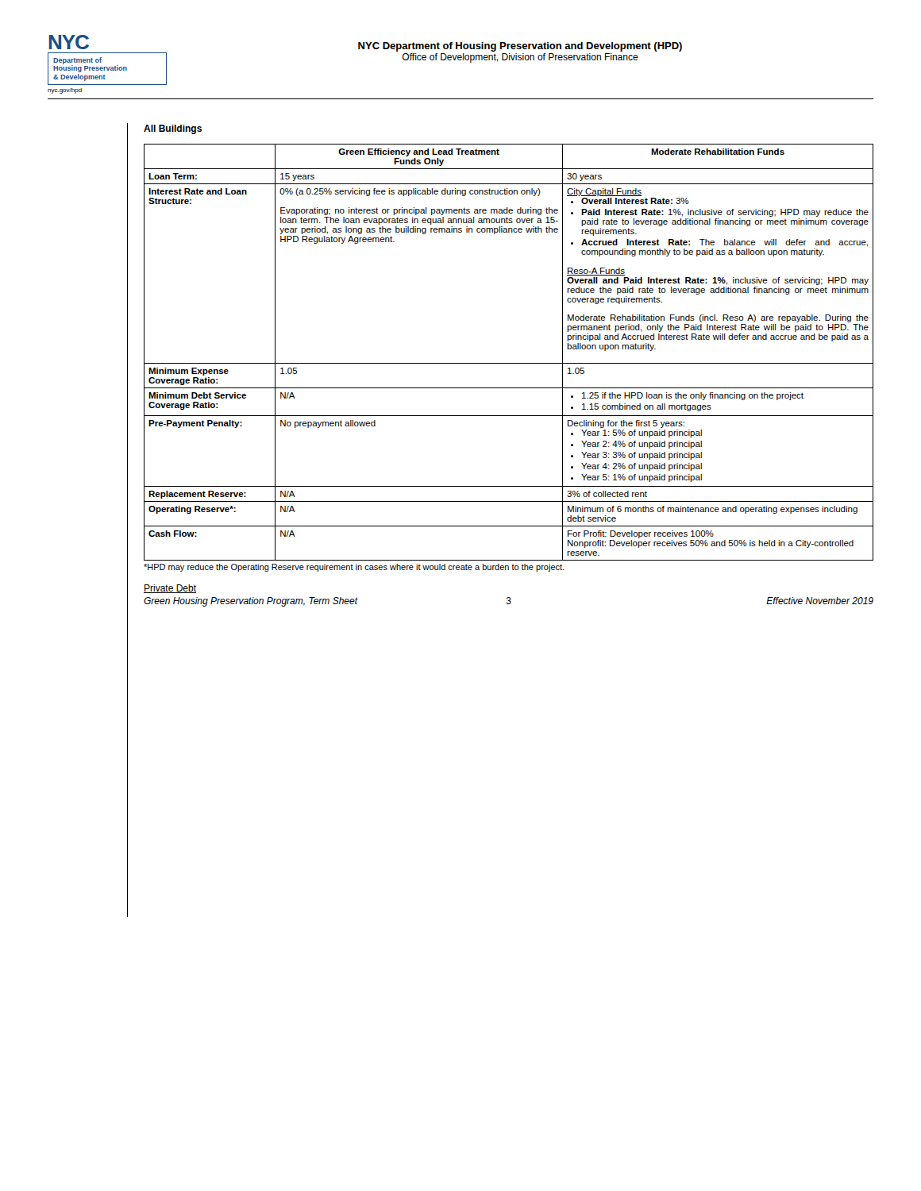NYC
Department of
Housing Preservation
& Development
nyc.gov/hpd
NYC Department of Housing Preservation and Development (HPD)
Office of Development, Division of Preservation Finance
All Buildings
| | Green Efficiency and Lead Treatment Funds Only | Moderate Rehabilitation Funds |
| --- | --- | --- |
| Loan Term: | 15 years | 30 years |
| Interest Rate and Loan Structure: | 0% (a 0.25% servicing fee is applicable during construction only) Evaporating; no interest or principal payments are made during the loan term. The loan evaporates in equal annual amounts over a 15-year period, as long as the building remains in compliance with the HPD Regulatory Agreement. | City Capital Funds Overall Interest Rate: 3% Paid Interest Rate: 1%, inclusive of servicing; HPD may reduce the paid rate to leverage additional financing or meet minimum coverage requirements. Accrued Interest Rate: The balance will defer and accrue, compounding monthly to be paid as a balloon upon maturity. Reso-A Funds Overall and Paid Interest Rate: 1% , inclusive of servicing; HPD may reduce the paid rate to leverage additional financing or meet minimum coverage requirements. Moderate Rehabilitation Funds (incl. Reso A) are repayable. During the permanent period, only the Paid Interest Rate will be paid to HPD. The principal and Accrued Interest Rate will defer and accrue and be paid as a balloon upon maturity. |
| Minimum Expense Coverage Ratio: | 1.05 | 1.05 |
| Minimum Debt Service Coverage Ratio: | N/A | 1.25 if the HPD loan is the only financing on the project 1.15 combined on all mortgages |
| Pre-Payment Penalty: | No prepayment allowed | Declining for the first 5 years: Year 1: 5% of unpaid principal Year 2: 4% of unpaid principal Year 3: 3% of unpaid principal Year 4: 2% of unpaid principal Year 5: 1% of unpaid principal |
| Replacement Reserve: | N/A | 3% of collected rent |
| Operating Reserve*: | N/A | Minimum of 6 months of maintenance and operating expenses including debt service |
| Cash Flow: | N/A | For Profit: Developer receives 100% Nonprofit: Developer receives 50% and 50% is held in a City-controlled reserve. |
*HPD may reduce the Operating Reserve requirement in cases where it would create a burden to the project.
Private Debt
Green Housing Preservation Program, Term Sheet Effective November 2019
3